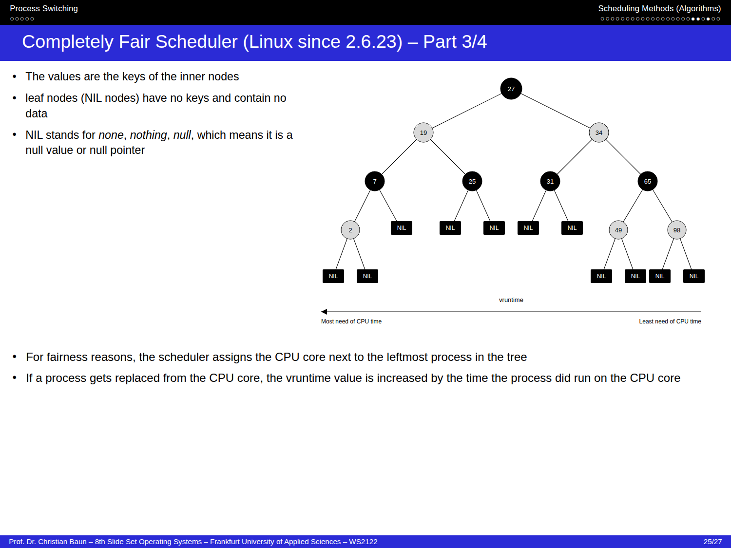Process Switching ○○○○○
Scheduling Methods (Algorithms) ○○○○○○○○○○○○○○○○○○●●○●○○
Completely Fair Scheduler (Linux since 2.6.23) – Part 3/4
The values are the keys of the inner nodes
leaf nodes (NIL nodes) have no keys and contain no data
NIL stands for none, nothing, null, which means it is a null value or null pointer
27 19 34 7 25 31 65 2 NIL NIL NIL NIL NIL 49 98 NIL NIL NIL NIL NIL NIL vruntime Most need of CPU time Least need of CPU time
For fairness reasons, the scheduler assigns the CPU core next to the leftmost process in the tree
If a process gets replaced from the CPU core, the vruntime value is increased by the time the process did run on the CPU core
Prof. Dr. Christian Baun – 8th Slide Set Operating Systems – Frankfurt University of Applied Sciences – WS2122
25/27